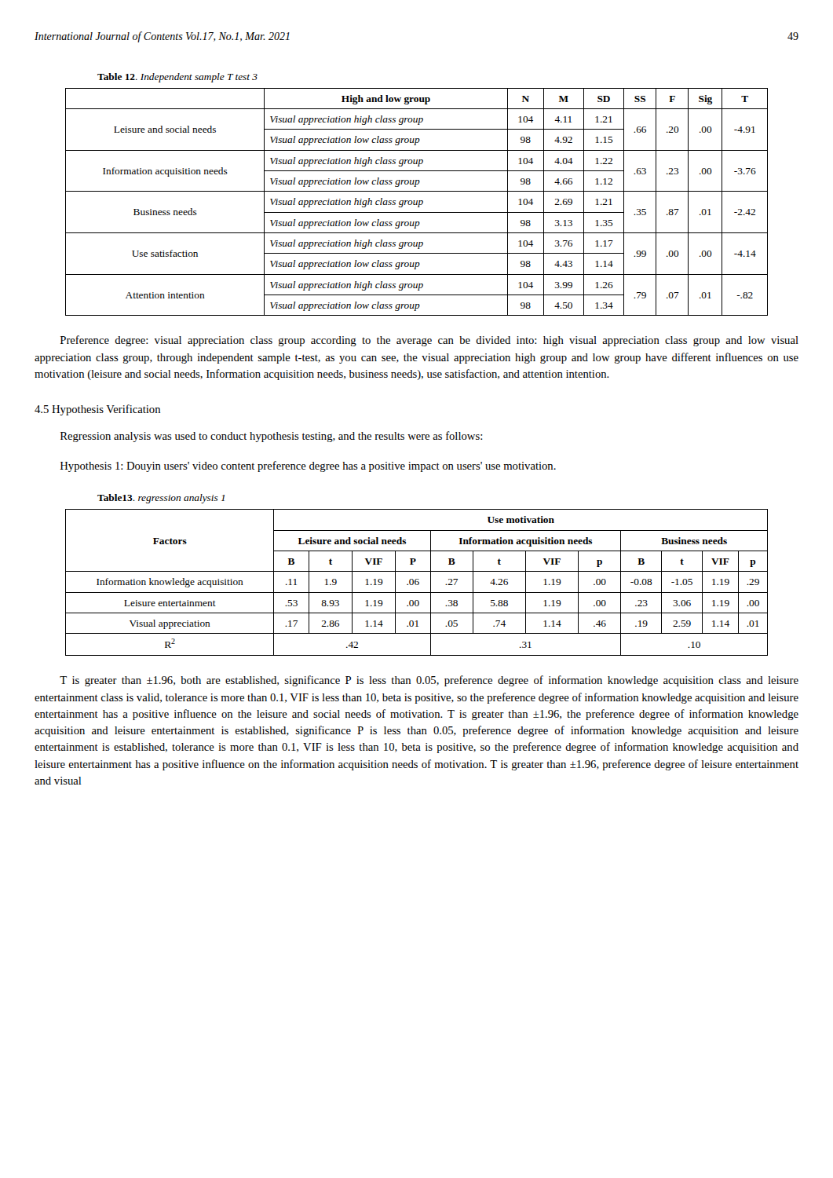International Journal of Contents Vol.17, No.1, Mar. 2021 49
Table 12. Independent sample T test 3
| | High and low group | N | M | SD | SS | F | Sig | T |
| --- | --- | --- | --- | --- | --- | --- | --- | --- |
| Leisure and social needs | Visual appreciation high class group | 104 | 4.11 | 1.21 | .66 | .20 | .00 | -4.91 |
| Visual appreciation low class group | 98 | 4.92 | 1.15 |
| Information acquisition needs | Visual appreciation high class group | 104 | 4.04 | 1.22 | .63 | .23 | .00 | -3.76 |
| Visual appreciation low class group | 98 | 4.66 | 1.12 |
| Business needs | Visual appreciation high class group | 104 | 2.69 | 1.21 | .35 | .87 | .01 | -2.42 |
| Visual appreciation low class group | 98 | 3.13 | 1.35 |
| Use satisfaction | Visual appreciation high class group | 104 | 3.76 | 1.17 | .99 | .00 | .00 | -4.14 |
| Visual appreciation low class group | 98 | 4.43 | 1.14 |
| Attention intention | Visual appreciation high class group | 104 | 3.99 | 1.26 | .79 | .07 | .01 | -.82 |
| Visual appreciation low class group | 98 | 4.50 | 1.34 |
Preference degree: visual appreciation class group according to the average can be divided into: high visual appreciation class group and low visual appreciation class group, through independent sample t-test, as you can see, the visual appreciation high group and low group have different influences on use motivation (leisure and social needs, Information acquisition needs, business needs), use satisfaction, and attention intention.
4.5 Hypothesis Verification
Regression analysis was used to conduct hypothesis testing, and the results were as follows:
Hypothesis 1: Douyin users' video content preference degree has a positive impact on users' use motivation.
Table13. regression analysis 1
| Factors | Use motivation |
| --- | --- |
| Leisure and social needs | Information acquisition needs | Business needs |
| B | t | VIF | P | B | t | VIF | p | B | t | VIF | p |
| Information knowledge acquisition | .11 | 1.9 | 1.19 | .06 | .27 | 4.26 | 1.19 | .00 | -0.08 | -1.05 | 1.19 | .29 |
| Leisure entertainment | .53 | 8.93 | 1.19 | .00 | .38 | 5.88 | 1.19 | .00 | .23 | 3.06 | 1.19 | .00 |
| Visual appreciation | .17 | 2.86 | 1.14 | .01 | .05 | .74 | 1.14 | .46 | .19 | 2.59 | 1.14 | .01 |
| R 2 | .42 | .31 | .10 |
T is greater than ±1.96, both are established, significance P is less than 0.05, preference degree of information knowledge acquisition class and leisure entertainment class is valid, tolerance is more than 0.1, VIF is less than 10, beta is positive, so the preference degree of information knowledge acquisition and leisure entertainment has a positive influence on the leisure and social needs of motivation. T is greater than ±1.96, the preference degree of information knowledge acquisition and leisure entertainment is established, significance P is less than 0.05, preference degree of information knowledge acquisition and leisure entertainment is established, tolerance is more than 0.1, VIF is less than 10, beta is positive, so the preference degree of information knowledge acquisition and leisure entertainment has a positive influence on the information acquisition needs of motivation. T is greater than ±1.96, preference degree of leisure entertainment and visual